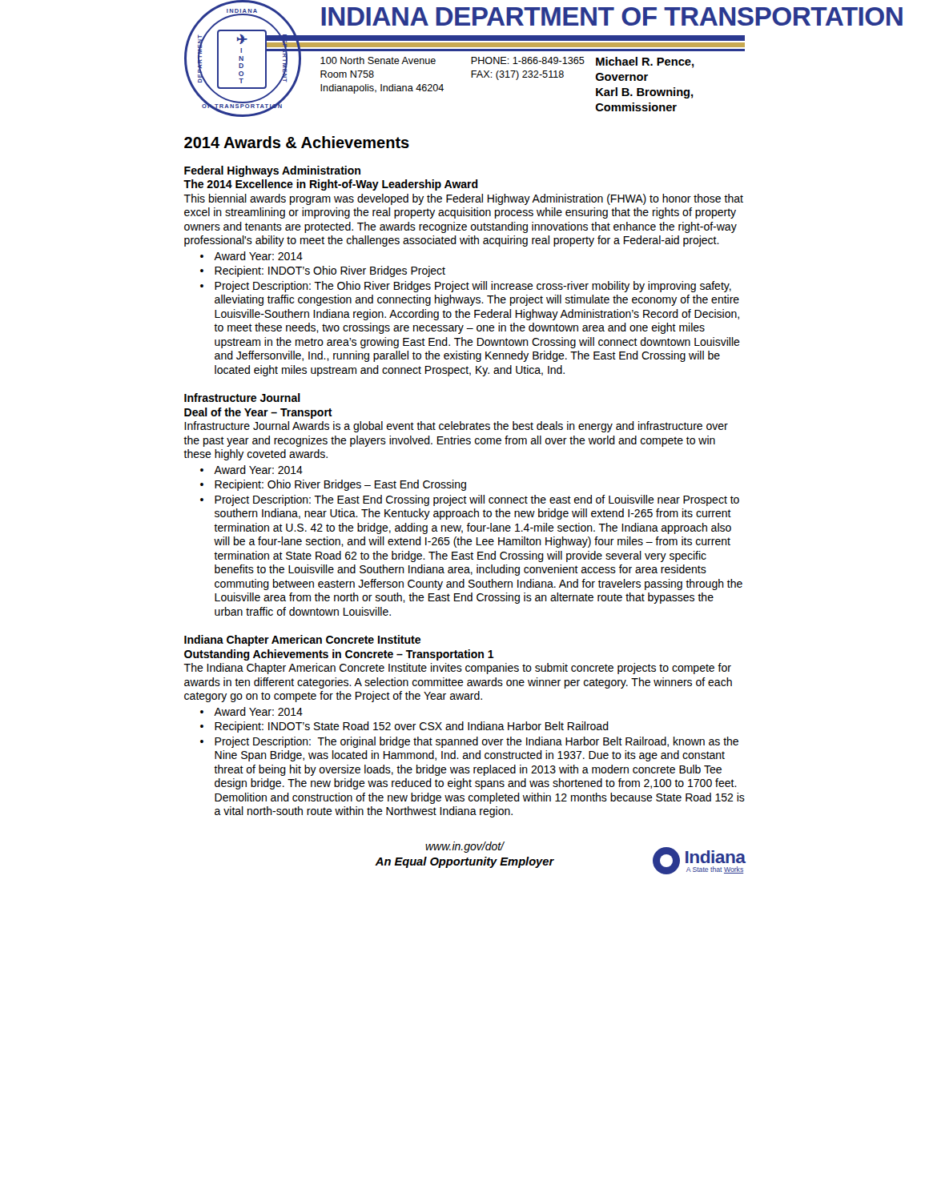INDIANA
OF TRANSPORTATION
DEPARTMENT
DEPARTMENT
✈ I
N
D
O
T
INDIANA DEPARTMENT OF TRANSPORTATION
100 North Senate Avenue
Room N758
Indianapolis, Indiana 46204
PHONE: 1-866-849-1365
FAX: (317) 232-5118
Michael R. Pence, Governor
Karl B. Browning, Commissioner
2014 Awards & Achievements
Federal Highways Administration
The 2014 Excellence in Right-of-Way Leadership Award
This biennial awards program was developed by the Federal Highway Administration (FHWA) to honor those that excel in streamlining or improving the real property acquisition process while ensuring that the rights of property owners and tenants are protected. The awards recognize outstanding innovations that enhance the right-of-way professional's ability to meet the challenges associated with acquiring real property for a Federal-aid project.
Award Year: 2014
Recipient: INDOT’s Ohio River Bridges Project
Project Description: The Ohio River Bridges Project will increase cross-river mobility by improving safety, alleviating traffic congestion and connecting highways. The project will stimulate the economy of the entire Louisville-Southern Indiana region. According to the Federal Highway Administration’s Record of Decision, to meet these needs, two crossings are necessary – one in the downtown area and one eight miles upstream in the metro area’s growing East End. The Downtown Crossing will connect downtown Louisville and Jeffersonville, Ind., running parallel to the existing Kennedy Bridge. The East End Crossing will be located eight miles upstream and connect Prospect, Ky. and Utica, Ind.
Infrastructure Journal
Deal of the Year – Transport
Infrastructure Journal Awards is a global event that celebrates the best deals in energy and infrastructure over the past year and recognizes the players involved. Entries come from all over the world and compete to win these highly coveted awards.
Award Year: 2014
Recipient: Ohio River Bridges – East End Crossing
Project Description: The East End Crossing project will connect the east end of Louisville near Prospect to southern Indiana, near Utica. The Kentucky approach to the new bridge will extend I-265 from its current termination at U.S. 42 to the bridge, adding a new, four-lane 1.4-mile section. The Indiana approach also will be a four-lane section, and will extend I-265 (the Lee Hamilton Highway) four miles – from its current termination at State Road 62 to the bridge. The East End Crossing will provide several very specific benefits to the Louisville and Southern Indiana area, including convenient access for area residents commuting between eastern Jefferson County and Southern Indiana. And for travelers passing through the Louisville area from the north or south, the East End Crossing is an alternate route that bypasses the urban traffic of downtown Louisville.
Indiana Chapter American Concrete Institute
Outstanding Achievements in Concrete – Transportation 1
The Indiana Chapter American Concrete Institute invites companies to submit concrete projects to compete for awards in ten different categories. A selection committee awards one winner per category. The winners of each category go on to compete for the Project of the Year award.
Award Year: 2014
Recipient: INDOT’s State Road 152 over CSX and Indiana Harbor Belt Railroad
Project Description: The original bridge that spanned over the Indiana Harbor Belt Railroad, known as the Nine Span Bridge, was located in Hammond, Ind. and constructed in 1937. Due to its age and constant threat of being hit by oversize loads, the bridge was replaced in 2013 with a modern concrete Bulb Tee design bridge. The new bridge was reduced to eight spans and was shortened to from 2,100 to 1700 feet. Demolition and construction of the new bridge was completed within 12 months because State Road 152 is a vital north-south route within the Northwest Indiana region.
www.in.gov/dot/
An Equal Opportunity Employer
Indiana
A State that Works